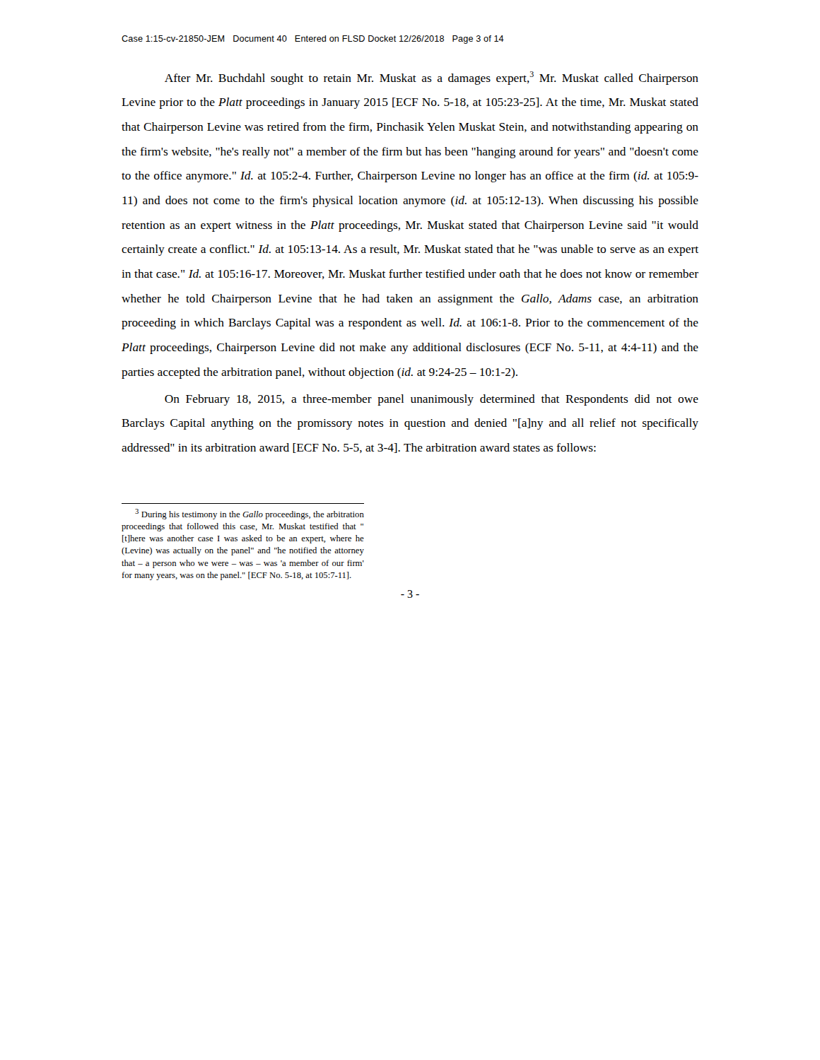Case 1:15-cv-21850-JEM Document 40 Entered on FLSD Docket 12/26/2018 Page 3 of 14
After Mr. Buchdahl sought to retain Mr. Muskat as a damages expert,3 Mr. Muskat called Chairperson Levine prior to the Platt proceedings in January 2015 [ECF No. 5-18, at 105:23-25]. At the time, Mr. Muskat stated that Chairperson Levine was retired from the firm, Pinchasik Yelen Muskat Stein, and notwithstanding appearing on the firm's website, "he's really not" a member of the firm but has been "hanging around for years" and "doesn't come to the office anymore." Id. at 105:2-4. Further, Chairperson Levine no longer has an office at the firm (id. at 105:9-11) and does not come to the firm's physical location anymore (id. at 105:12-13). When discussing his possible retention as an expert witness in the Platt proceedings, Mr. Muskat stated that Chairperson Levine said "it would certainly create a conflict." Id. at 105:13-14. As a result, Mr. Muskat stated that he "was unable to serve as an expert in that case." Id. at 105:16-17. Moreover, Mr. Muskat further testified under oath that he does not know or remember whether he told Chairperson Levine that he had taken an assignment the Gallo, Adams case, an arbitration proceeding in which Barclays Capital was a respondent as well. Id. at 106:1-8. Prior to the commencement of the Platt proceedings, Chairperson Levine did not make any additional disclosures (ECF No. 5-11, at 4:4-11) and the parties accepted the arbitration panel, without objection (id. at 9:24-25 – 10:1-2).
On February 18, 2015, a three-member panel unanimously determined that Respondents did not owe Barclays Capital anything on the promissory notes in question and denied "[a]ny and all relief not specifically addressed" in its arbitration award [ECF No. 5-5, at 3-4]. The arbitration award states as follows:
3 During his testimony in the Gallo proceedings, the arbitration proceedings that followed this case, Mr. Muskat testified that "[t]here was another case I was asked to be an expert, where he (Levine) was actually on the panel" and "he notified the attorney that – a person who we were – was – was 'a member of our firm' for many years, was on the panel." [ECF No. 5-18, at 105:7-11].
- 3 -